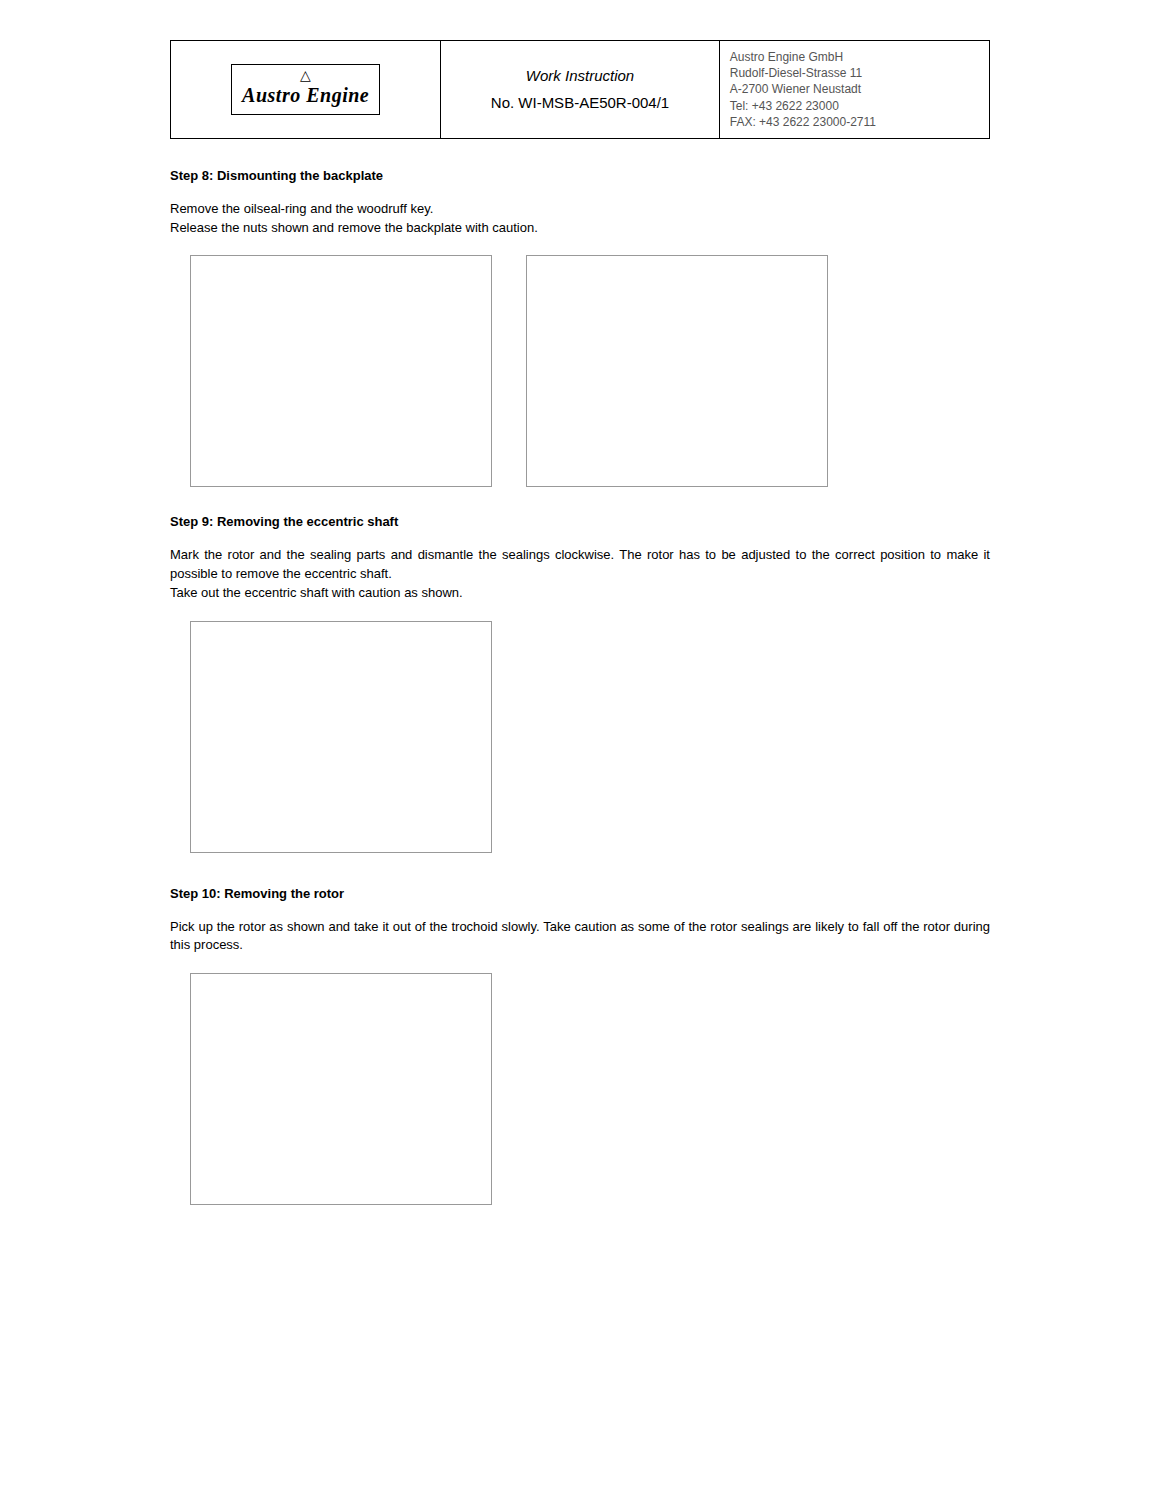| △ Austro Engine | Work Instruction No. WI-MSB-AE50R-004/1 | Austro Engine GmbH Rudolf-Diesel-Strasse 11 A-2700 Wiener Neustadt Tel: +43 2622 23000 FAX: +43 2622 23000-2711 |
Step 8: Dismounting the backplate
Remove the oilseal-ring and the woodruff key.
Release the nuts shown and remove the backplate with caution.
Step 9: Removing the eccentric shaft
Mark the rotor and the sealing parts and dismantle the sealings clockwise. The rotor has to be adjusted to the correct position to make it possible to remove the eccentric shaft.
Take out the eccentric shaft with caution as shown.
Step 10: Removing the rotor
Pick up the rotor as shown and take it out of the trochoid slowly. Take caution as some of the rotor sealings are likely to fall off the rotor during this process.